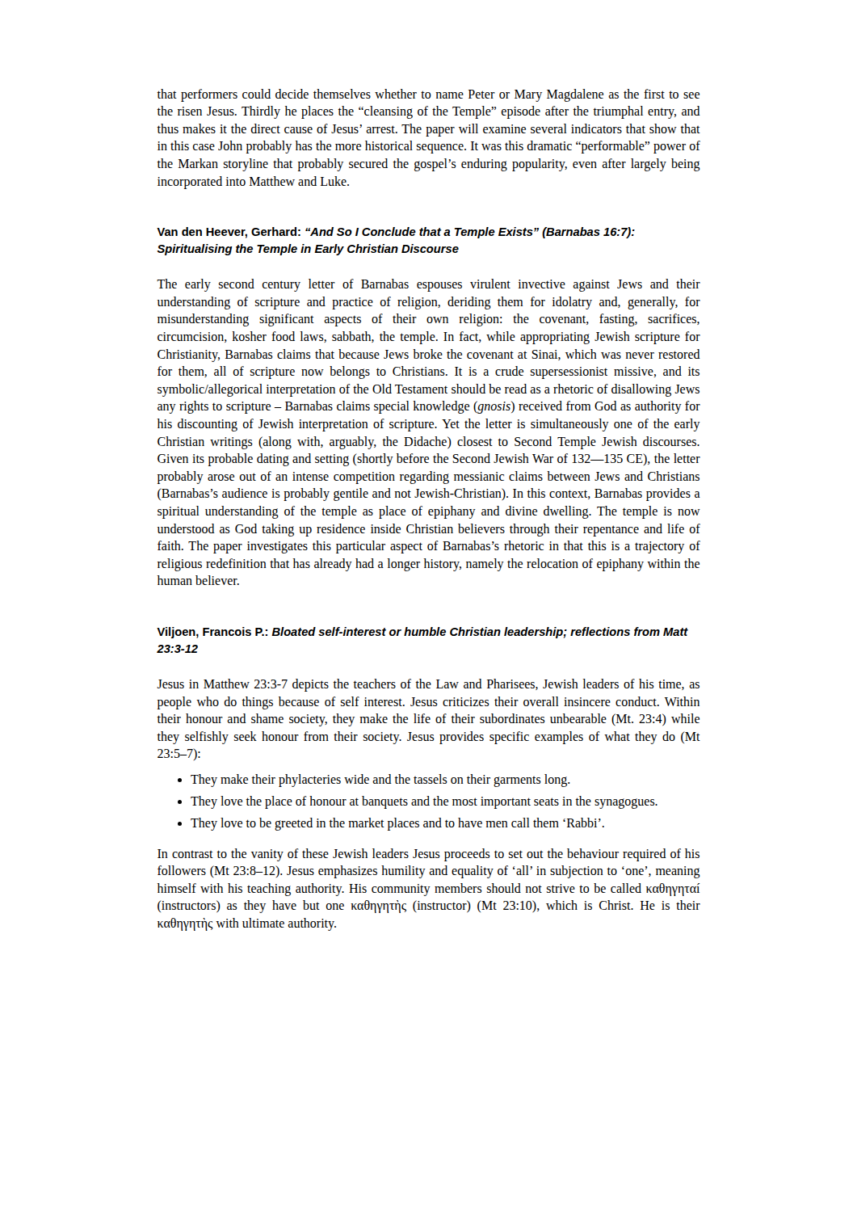that performers could decide themselves whether to name Peter or Mary Magdalene as the first to see the risen Jesus. Thirdly he places the “cleansing of the Temple” episode after the triumphal entry, and thus makes it the direct cause of Jesus’ arrest. The paper will examine several indicators that show that in this case John probably has the more historical sequence. It was this dramatic “performable” power of the Markan storyline that probably secured the gospel’s enduring popularity, even after largely being incorporated into Matthew and Luke.
Van den Heever, Gerhard: “And So I Conclude that a Temple Exists” (Barnabas 16:7): Spiritualising the Temple in Early Christian Discourse
The early second century letter of Barnabas espouses virulent invective against Jews and their understanding of scripture and practice of religion, deriding them for idolatry and, generally, for misunderstanding significant aspects of their own religion: the covenant, fasting, sacrifices, circumcision, kosher food laws, sabbath, the temple. In fact, while appropriating Jewish scripture for Christianity, Barnabas claims that because Jews broke the covenant at Sinai, which was never restored for them, all of scripture now belongs to Christians. It is a crude supersessionist missive, and its symbolic/allegorical interpretation of the Old Testament should be read as a rhetoric of disallowing Jews any rights to scripture – Barnabas claims special knowledge (gnosis) received from God as authority for his discounting of Jewish interpretation of scripture. Yet the letter is simultaneously one of the early Christian writings (along with, arguably, the Didache) closest to Second Temple Jewish discourses. Given its probable dating and setting (shortly before the Second Jewish War of 132—135 CE), the letter probably arose out of an intense competition regarding messianic claims between Jews and Christians (Barnabas’s audience is probably gentile and not Jewish-Christian). In this context, Barnabas provides a spiritual understanding of the temple as place of epiphany and divine dwelling. The temple is now understood as God taking up residence inside Christian believers through their repentance and life of faith. The paper investigates this particular aspect of Barnabas’s rhetoric in that this is a trajectory of religious redefinition that has already had a longer history, namely the relocation of epiphany within the human believer.
Viljoen, Francois P.: Bloated self-interest or humble Christian leadership; reflections from Matt 23:3-12
Jesus in Matthew 23:3-7 depicts the teachers of the Law and Pharisees, Jewish leaders of his time, as people who do things because of self interest. Jesus criticizes their overall insincere conduct. Within their honour and shame society, they make the life of their subordinates unbearable (Mt. 23:4) while they selfishly seek honour from their society. Jesus provides specific examples of what they do (Mt 23:5–7):
They make their phylacteries wide and the tassels on their garments long.
They love the place of honour at banquets and the most important seats in the synagogues.
They love to be greeted in the market places and to have men call them ‘Rabbi’.
In contrast to the vanity of these Jewish leaders Jesus proceeds to set out the behaviour required of his followers (Mt 23:8–12). Jesus emphasizes humility and equality of ‘all’ in subjection to ‘one’, meaning himself with his teaching authority. His community members should not strive to be called καθηγηταí (instructors) as they have but one καθηγητὴς (instructor) (Mt 23:10), which is Christ. He is their καθηγητὴς with ultimate authority.